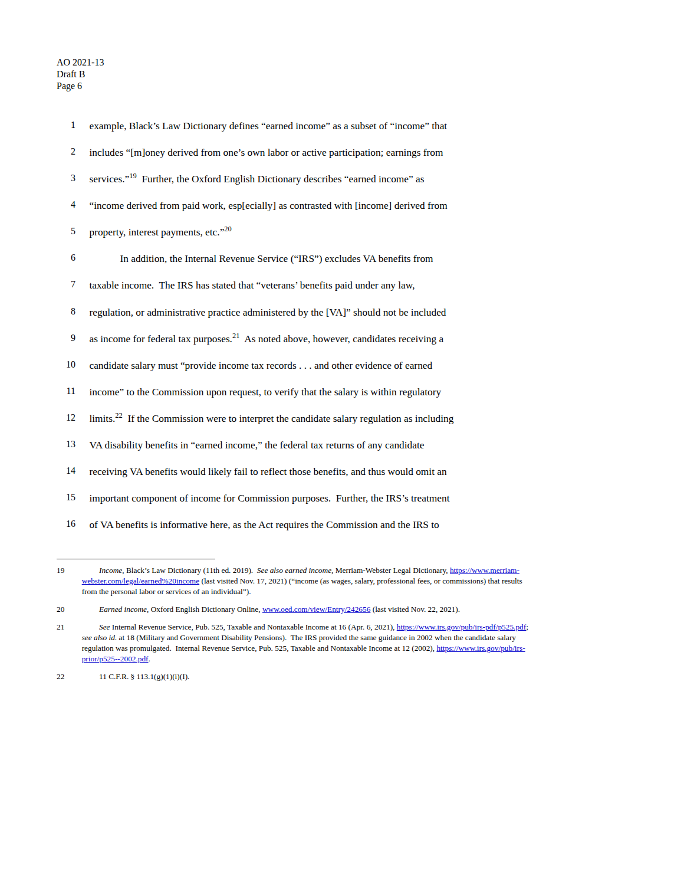AO 2021-13
Draft B
Page 6
example, Black’s Law Dictionary defines “earned income” as a subset of “income” that
includes “[m]oney derived from one’s own labor or active participation; earnings from
services.”19 Further, the Oxford English Dictionary describes “earned income” as
“income derived from paid work, esp[ecially] as contrasted with [income] derived from
property, interest payments, etc.”20
In addition, the Internal Revenue Service (“IRS”) excludes VA benefits from
taxable income. The IRS has stated that “veterans’ benefits paid under any law,
regulation, or administrative practice administered by the [VA]” should not be included
as income for federal tax purposes.21 As noted above, however, candidates receiving a
candidate salary must “provide income tax records . . . and other evidence of earned
income” to the Commission upon request, to verify that the salary is within regulatory
limits.22 If the Commission were to interpret the candidate salary regulation as including
VA disability benefits in “earned income,” the federal tax returns of any candidate
receiving VA benefits would likely fail to reflect those benefits, and thus would omit an
important component of income for Commission purposes. Further, the IRS’s treatment
of VA benefits is informative here, as the Act requires the Commission and the IRS to
19 Income, Black’s Law Dictionary (11th ed. 2019). See also earned income, Merriam-Webster Legal Dictionary, https://www.merriam-webster.com/legal/earned%20income (last visited Nov. 17, 2021) (“income (as wages, salary, professional fees, or commissions) that results from the personal labor or services of an individual”).
20 Earned income, Oxford English Dictionary Online, www.oed.com/view/Entry/242656 (last visited Nov. 22, 2021).
21 See Internal Revenue Service, Pub. 525, Taxable and Nontaxable Income at 16 (Apr. 6, 2021), https://www.irs.gov/pub/irs-pdf/p525.pdf; see also id. at 18 (Military and Government Disability Pensions). The IRS provided the same guidance in 2002 when the candidate salary regulation was promulgated. Internal Revenue Service, Pub. 525, Taxable and Nontaxable Income at 12 (2002), https://www.irs.gov/pub/irs-prior/p525--2002.pdf.
22 11 C.F.R. § 113.1(g)(1)(i)(I).